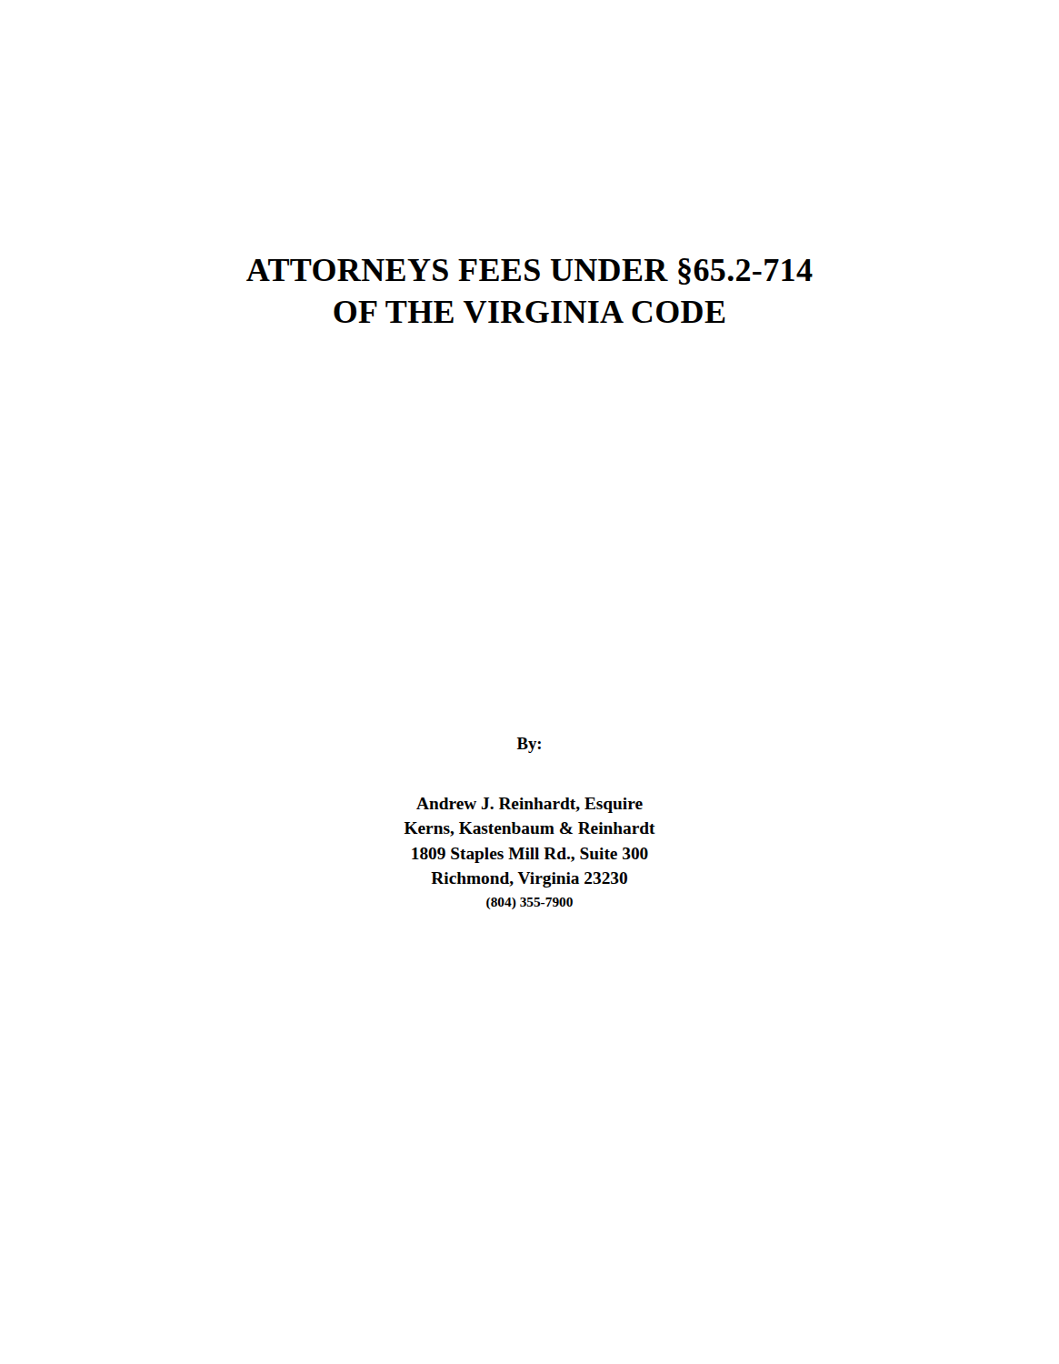Attorneys Fees Under §65.2-714
of the Virginia Code
By:
Andrew J. Reinhardt, Esquire
Kerns, Kastenbaum & Reinhardt
1809 Staples Mill Rd., Suite 300
Richmond, Virginia 23230 (804) 355-7900